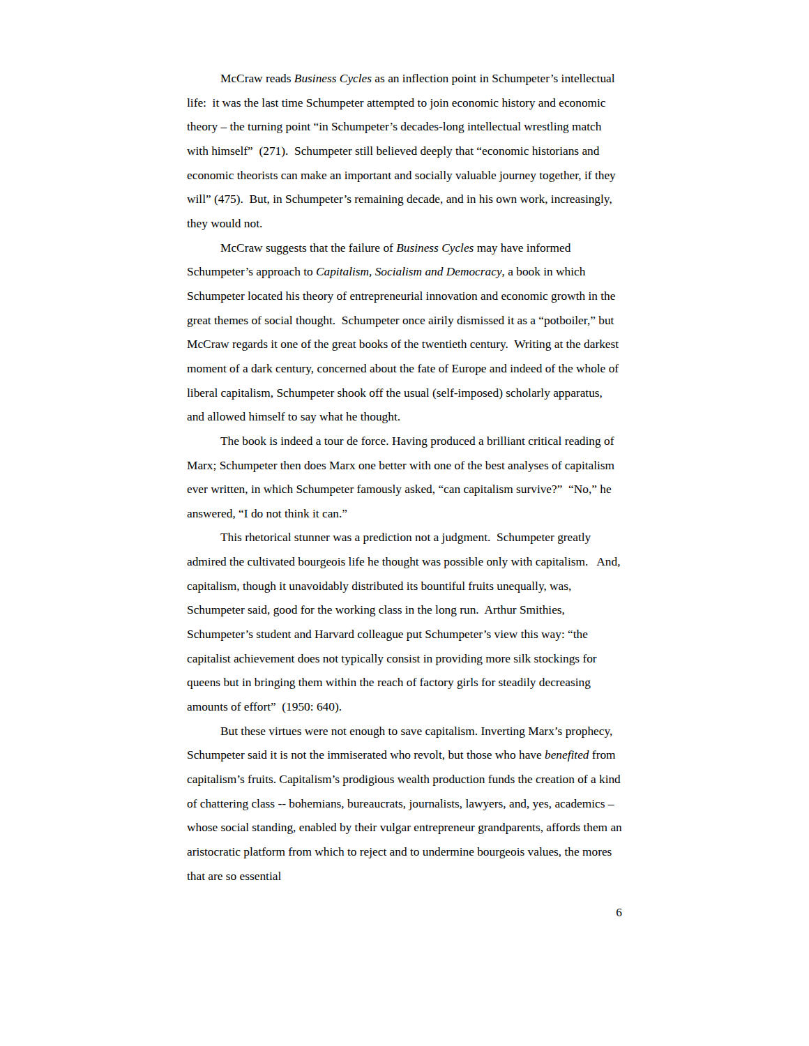McCraw reads Business Cycles as an inflection point in Schumpeter’s intellectual life: it was the last time Schumpeter attempted to join economic history and economic theory – the turning point “in Schumpeter’s decades-long intellectual wrestling match with himself” (271). Schumpeter still believed deeply that “economic historians and economic theorists can make an important and socially valuable journey together, if they will” (475). But, in Schumpeter’s remaining decade, and in his own work, increasingly, they would not.
McCraw suggests that the failure of Business Cycles may have informed Schumpeter’s approach to Capitalism, Socialism and Democracy, a book in which Schumpeter located his theory of entrepreneurial innovation and economic growth in the great themes of social thought. Schumpeter once airily dismissed it as a “potboiler,” but McCraw regards it one of the great books of the twentieth century. Writing at the darkest moment of a dark century, concerned about the fate of Europe and indeed of the whole of liberal capitalism, Schumpeter shook off the usual (self-imposed) scholarly apparatus, and allowed himself to say what he thought.
The book is indeed a tour de force. Having produced a brilliant critical reading of Marx; Schumpeter then does Marx one better with one of the best analyses of capitalism ever written, in which Schumpeter famously asked, “can capitalism survive?” “No,” he answered, “I do not think it can.”
This rhetorical stunner was a prediction not a judgment. Schumpeter greatly admired the cultivated bourgeois life he thought was possible only with capitalism. And, capitalism, though it unavoidably distributed its bountiful fruits unequally, was, Schumpeter said, good for the working class in the long run. Arthur Smithies, Schumpeter’s student and Harvard colleague put Schumpeter’s view this way: “the capitalist achievement does not typically consist in providing more silk stockings for queens but in bringing them within the reach of factory girls for steadily decreasing amounts of effort” (1950: 640).
But these virtues were not enough to save capitalism. Inverting Marx’s prophecy, Schumpeter said it is not the immiserated who revolt, but those who have benefited from capitalism’s fruits. Capitalism’s prodigious wealth production funds the creation of a kind of chattering class -- bohemians, bureaucrats, journalists, lawyers, and, yes, academics – whose social standing, enabled by their vulgar entrepreneur grandparents, affords them an aristocratic platform from which to reject and to undermine bourgeois values, the mores that are so essential
6